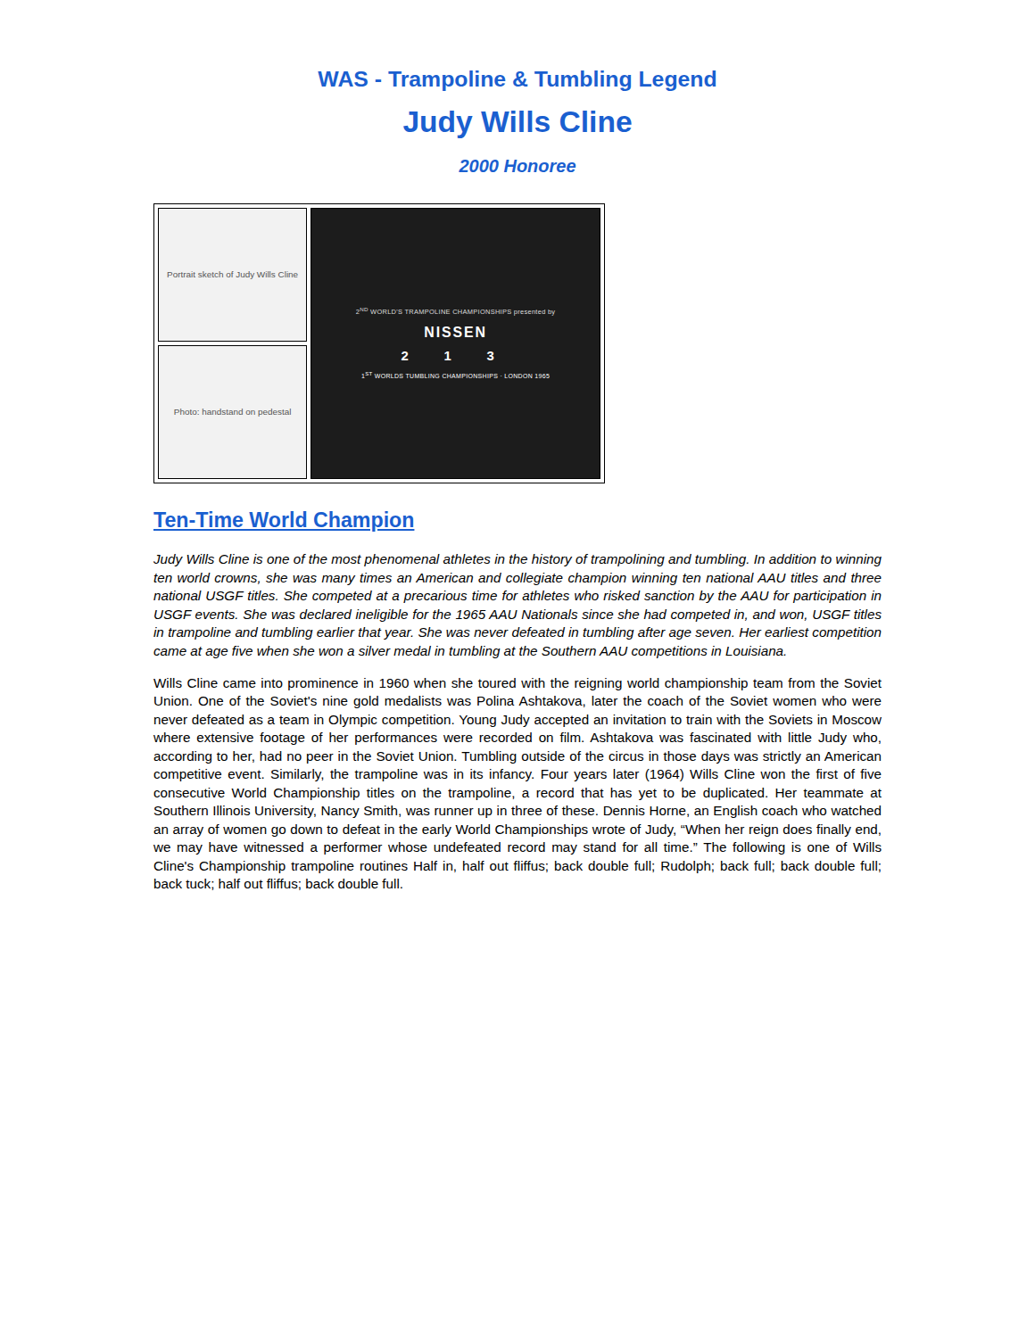WAS - Trampoline & Tumbling Legend
Judy Wills Cline
2000 Honoree
Portrait sketch of Judy Wills Cline
Photo: handstand on pedestal
2ND WORLD'S TRAMPOLINE CHAMPIONSHIPS presented by
NISSEN
2 1 3
1ST WORLDS TUMBLING CHAMPIONSHIPS · LONDON 1965
Ten-Time World Champion
Judy Wills Cline is one of the most phenomenal athletes in the history of trampolining and tumbling. In addition to winning ten world crowns, she was many times an American and collegiate champion winning ten national AAU titles and three national USGF titles. She competed at a precarious time for athletes who risked sanction by the AAU for participation in USGF events. She was declared ineligible for the 1965 AAU Nationals since she had competed in, and won, USGF titles in trampoline and tumbling earlier that year. She was never defeated in tumbling after age seven. Her earliest competition came at age five when she won a silver medal in tumbling at the Southern AAU competitions in Louisiana.
Wills Cline came into prominence in 1960 when she toured with the reigning world championship team from the Soviet Union. One of the Soviet's nine gold medalists was Polina Ashtakova, later the coach of the Soviet women who were never defeated as a team in Olympic competition. Young Judy accepted an invitation to train with the Soviets in Moscow where extensive footage of her performances were recorded on film. Ashtakova was fascinated with little Judy who, according to her, had no peer in the Soviet Union. Tumbling outside of the circus in those days was strictly an American competitive event. Similarly, the trampoline was in its infancy. Four years later (1964) Wills Cline won the first of five consecutive World Championship titles on the trampoline, a record that has yet to be duplicated. Her teammate at Southern Illinois University, Nancy Smith, was runner up in three of these. Dennis Horne, an English coach who watched an array of women go down to defeat in the early World Championships wrote of Judy, “When her reign does finally end, we may have witnessed a performer whose undefeated record may stand for all time.” The following is one of Wills Cline's Championship trampoline routines Half in, half out fliffus; back double full; Rudolph; back full; back double full; back tuck; half out fliffus; back double full.